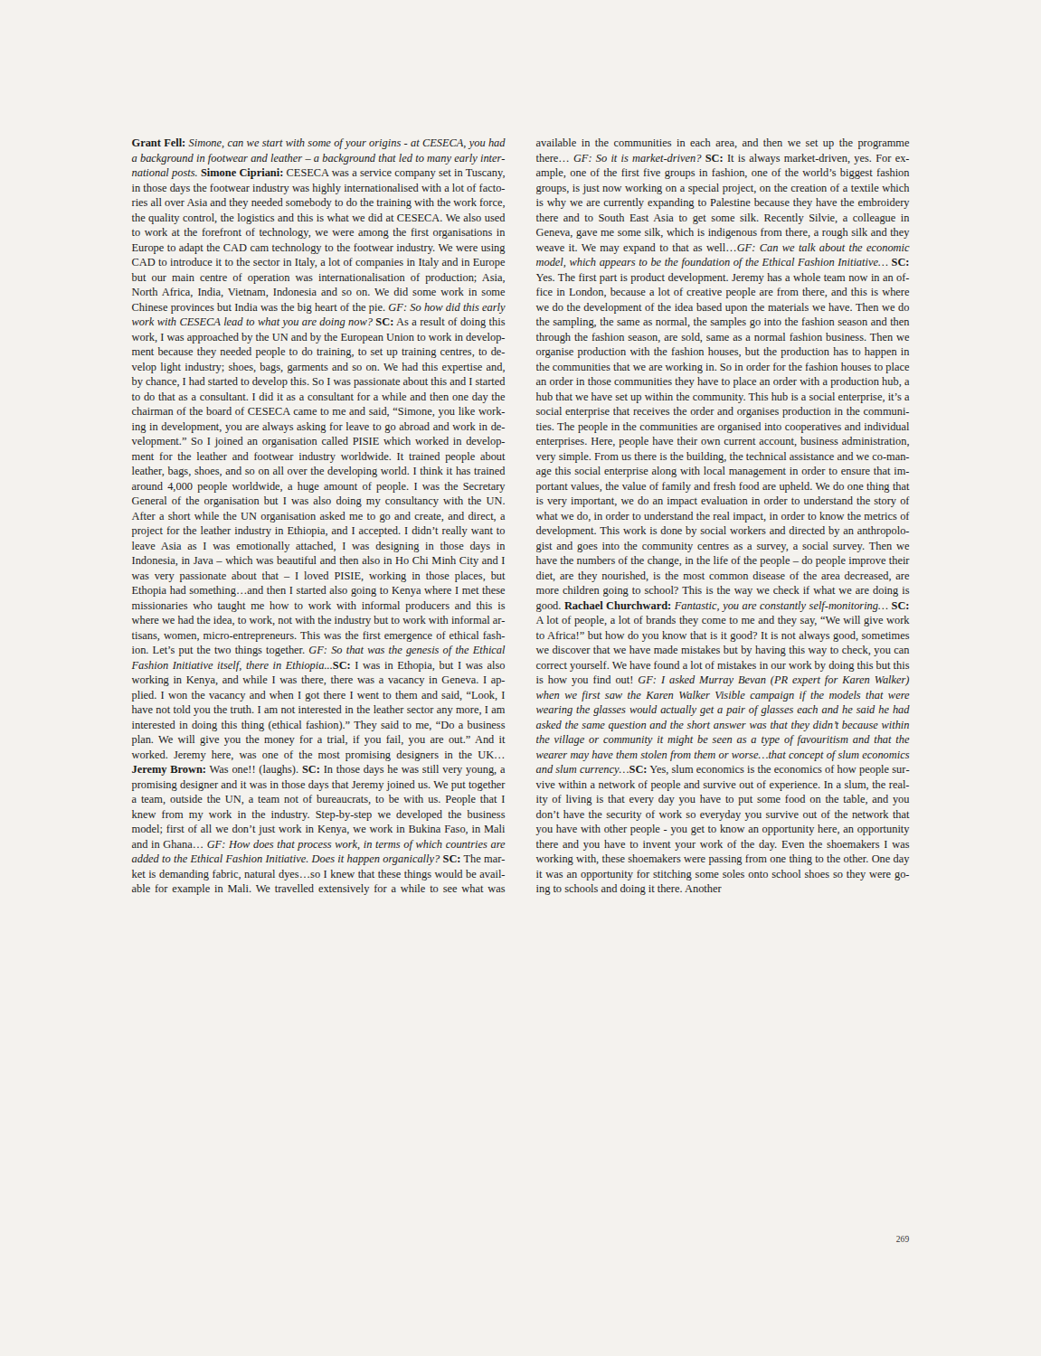Grant Fell: Simone, can we start with some of your origins - at CESECA, you had a background in footwear and leather – a background that led to many early international posts. Simone Cipriani: CESECA was a service company set in Tuscany, in those days the footwear industry was highly internationalised with a lot of factories all over Asia and they needed somebody to do the training with the work force, the quality control, the logistics and this is what we did at CESECA. We also used to work at the forefront of technology, we were among the first organisations in Europe to adapt the CAD cam technology to the footwear industry. We were using CAD to introduce it to the sector in Italy, a lot of companies in Italy and in Europe but our main centre of operation was internationalisation of production; Asia, North Africa, India, Vietnam, Indonesia and so on. We did some work in some Chinese provinces but India was the big heart of the pie. GF: So how did this early work with CESECA lead to what you are doing now? SC: As a result of doing this work, I was approached by the UN and by the European Union to work in development because they needed people to do training, to set up training centres, to develop light industry; shoes, bags, garments and so on. We had this expertise and, by chance, I had started to develop this. So I was passionate about this and I started to do that as a consultant. I did it as a consultant for a while and then one day the chairman of the board of CESECA came to me and said, “Simone, you like working in development, you are always asking for leave to go abroad and work in development.” So I joined an organisation called PISIE which worked in development for the leather and footwear industry worldwide. It trained people about leather, bags, shoes, and so on all over the developing world. I think it has trained around 4,000 people worldwide, a huge amount of people. I was the Secretary General of the organisation but I was also doing my consultancy with the UN. After a short while the UN organisation asked me to go and create, and direct, a project for the leather industry in Ethiopia, and I accepted. I didn’t really want to leave Asia as I was emotionally attached, I was designing in those days in Indonesia, in Java – which was beautiful and then also in Ho Chi Minh City and I was very passionate about that – I loved PISIE, working in those places, but Ethopia had something…and then I started also going to Kenya where I met these missionaries who taught me how to work with informal producers and this is where we had the idea, to work, not with the industry but to work with informal artisans, women, micro-entrepreneurs. This was the first emergence of ethical fashion. Let’s put the two things together. GF: So that was the genesis of the Ethical Fashion Initiative itself, there in Ethiopia... SC: I was in Ethopia, but I was also working in Kenya, and while I was there, there was a vacancy in Geneva. I applied. I won the vacancy and when I got there I went to them and said, “Look, I have not told you the truth. I am not interested in the leather sector any more, I am interested in doing this thing (ethical fashion).” They said to me, “Do a business plan. We will give you the money for a trial, if you fail, you are out.” And it worked. Jeremy here, was one of the most promising designers in the UK…Jeremy Brown: Was one!! (laughs). SC: In those days he was still very young, a promising designer and it was in those days that Jeremy joined us. We put together a team, outside the UN, a team not of bureaucrats, to be with us. People that I knew from my work in the industry. Step-by-step we developed the business model; first of all we don’t just work in Kenya, we work in Bukina Faso, in Mali and in Ghana… GF: How does that process work, in terms of which countries are added to the Ethical Fashion Initiative. Does it happen organically? SC: The market is demanding fabric, natural dyes…so I knew that these things would be available for example in Mali. We travelled extensively for a while to see what was available in the communities in each area, and then we set up the programme there… GF: So it is market-driven? SC: It is always market-driven, yes. For example, one of the first five groups in fashion, one of the world’s biggest fashion groups, is just now working on a special project, on the creation of a textile which is why we are currently expanding to Palestine because they have the embroidery there and to South East Asia to get some silk. Recently Silvie, a colleague in Geneva, gave me some silk, which is indigenous from there, a rough silk and they weave it. We may expand to that as well…GF: Can we talk about the economic model, which appears to be the foundation of the Ethical Fashion Initiative… SC: Yes. The first part is product development. Jeremy has a whole team now in an office in London, because a lot of creative people are from there, and this is where we do the development of the idea based upon the materials we have. Then we do the sampling, the same as normal, the samples go into the fashion season and then through the fashion season, are sold, same as a normal fashion business. Then we organise production with the fashion houses, but the production has to happen in the communities that we are working in. So in order for the fashion houses to place an order in those communities they have to place an order with a production hub, a hub that we have set up within the community. This hub is a social enterprise, it’s a social enterprise that receives the order and organises production in the communities. The people in the communities are organised into cooperatives and individual enterprises. Here, people have their own current account, business administration, very simple. From us there is the building, the technical assistance and we co-manage this social enterprise along with local management in order to ensure that important values, the value of family and fresh food are upheld. We do one thing that is very important, we do an impact evaluation in order to understand the story of what we do, in order to understand the real impact, in order to know the metrics of development. This work is done by social workers and directed by an anthropologist and goes into the community centres as a survey, a social survey. Then we have the numbers of the change, in the life of the people – do people improve their diet, are they nourished, is the most common disease of the area decreased, are more children going to school? This is the way we check if what we are doing is good. Rachael Churchward: Fantastic, you are constantly self-monitoring… SC: A lot of people, a lot of brands they come to me and they say, “We will give work to Africa!” but how do you know that is it good? It is not always good, sometimes we discover that we have made mistakes but by having this way to check, you can correct yourself. We have found a lot of mistakes in our work by doing this but this is how you find out! GF: I asked Murray Bevan (PR expert for Karen Walker) when we first saw the Karen Walker Visible campaign if the models that were wearing the glasses would actually get a pair of glasses each and he said he had asked the same question and the short answer was that they didn’t because within the village or community it might be seen as a type of favouritism and that the wearer may have them stolen from them or worse…that concept of slum economics and slum currency…SC: Yes, slum economics is the economics of how people survive within a network of people and survive out of experience. In a slum, the reality of living is that every day you have to put some food on the table, and you don’t have the security of work so everyday you survive out of the network that you have with other people - you get to know an opportunity here, an opportunity there and you have to invent your work of the day. Even the shoemakers I was working with, these shoemakers were passing from one thing to the other. One day it was an opportunity for stitching some soles onto school shoes so they were going to schools and doing it there. Another
269